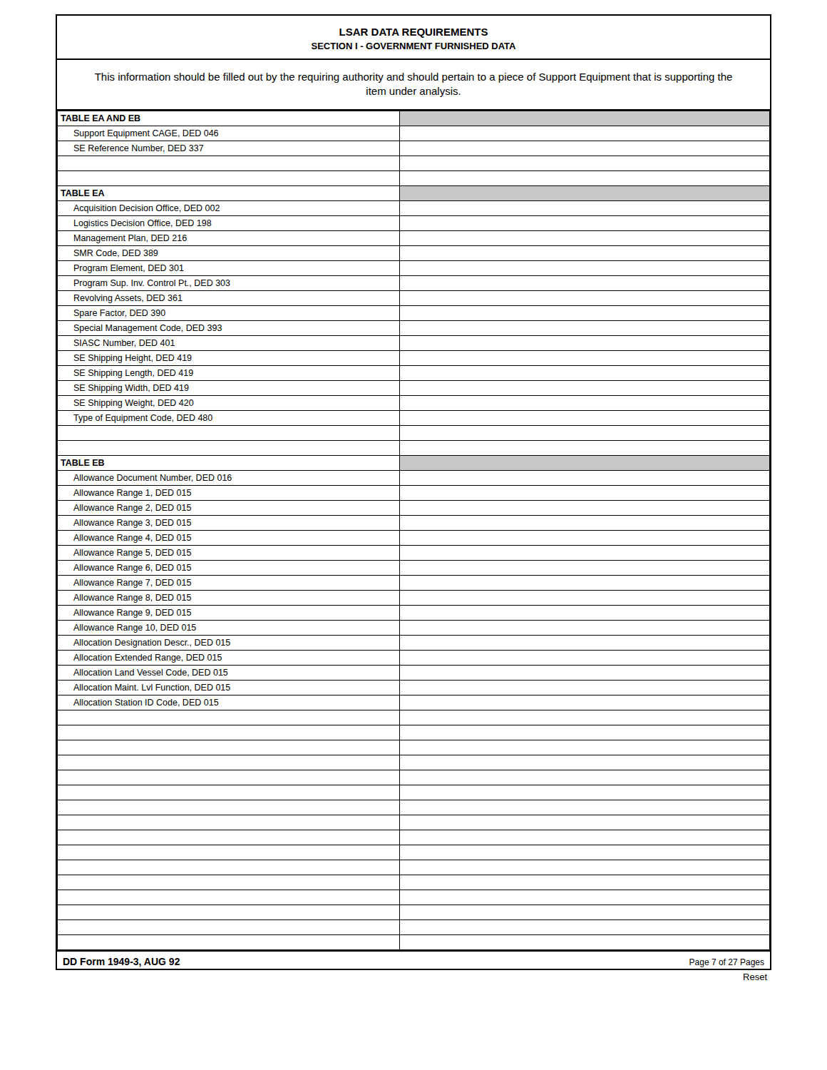LSAR DATA REQUIREMENTS
SECTION I - GOVERNMENT FURNISHED DATA
This information should be filled out by the requiring authority and should pertain to a piece of Support Equipment that is supporting the item under analysis.
| TABLE EA AND EB | |
| Support Equipment CAGE, DED 046 | |
| SE Reference Number, DED 337 | |
| TABLE EA | |
| Acquisition Decision Office, DED 002 | |
| Logistics Decision Office, DED 198 | |
| Management Plan, DED 216 | |
| SMR Code, DED 389 | |
| Program Element, DED 301 | |
| Program Sup. Inv. Control Pt., DED 303 | |
| Revolving Assets, DED 361 | |
| Spare Factor, DED 390 | |
| Special Management Code, DED 393 | |
| SIASC Number, DED 401 | |
| SE Shipping Height, DED 419 | |
| SE Shipping Length, DED 419 | |
| SE Shipping Width, DED 419 | |
| SE Shipping Weight, DED 420 | |
| Type of Equipment Code, DED 480 | |
| TABLE EB | |
| Allowance Document Number, DED 016 | |
| Allowance Range 1, DED 015 | |
| Allowance Range 2, DED 015 | |
| Allowance Range 3, DED 015 | |
| Allowance Range 4, DED 015 | |
| Allowance Range 5, DED 015 | |
| Allowance Range 6, DED 015 | |
| Allowance Range 7, DED 015 | |
| Allowance Range 8, DED 015 | |
| Allowance Range 9, DED 015 | |
| Allowance Range 10, DED 015 | |
| Allocation Designation Descr., DED 015 | |
| Allocation Extended Range, DED 015 | |
| Allocation Land Vessel Code, DED 015 | |
| Allocation Maint. Lvl Function, DED 015 | |
| Allocation Station ID Code, DED 015 | |
DD Form 1949-3, AUG 92
Page 7 of 27 Pages
Reset